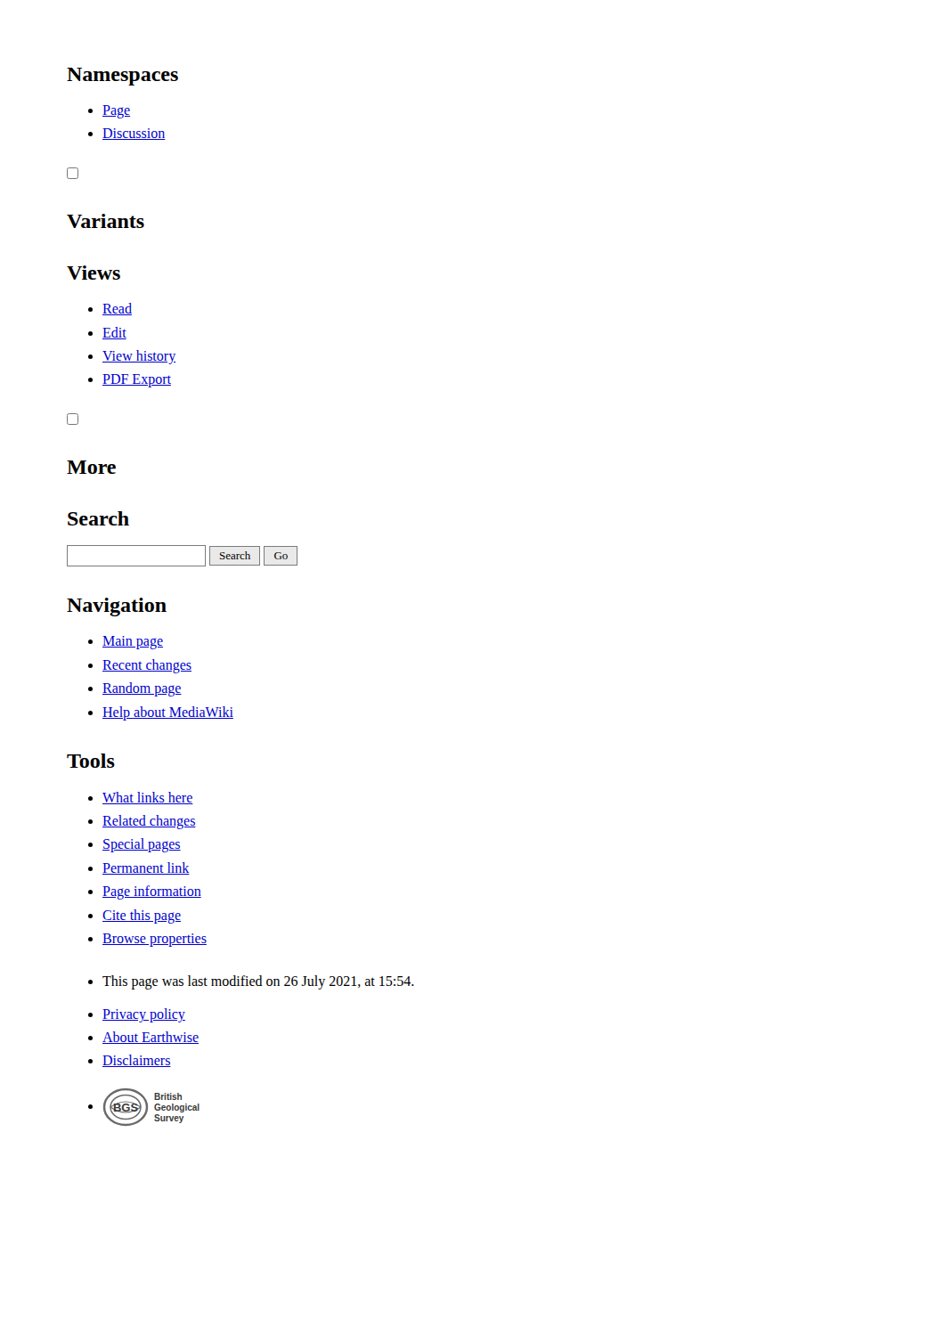Namespaces
Page
Discussion
Variants
Views
Read
Edit
View history
PDF Export
More
Search
Navigation
Main page
Recent changes
Random page
Help about MediaWiki
Tools
What links here
Related changes
Special pages
Permanent link
Page information
Cite this page
Browse properties
This page was last modified on 26 July 2021, at 15:54.
Privacy policy
About Earthwise
Disclaimers
BGS British Geological Survey